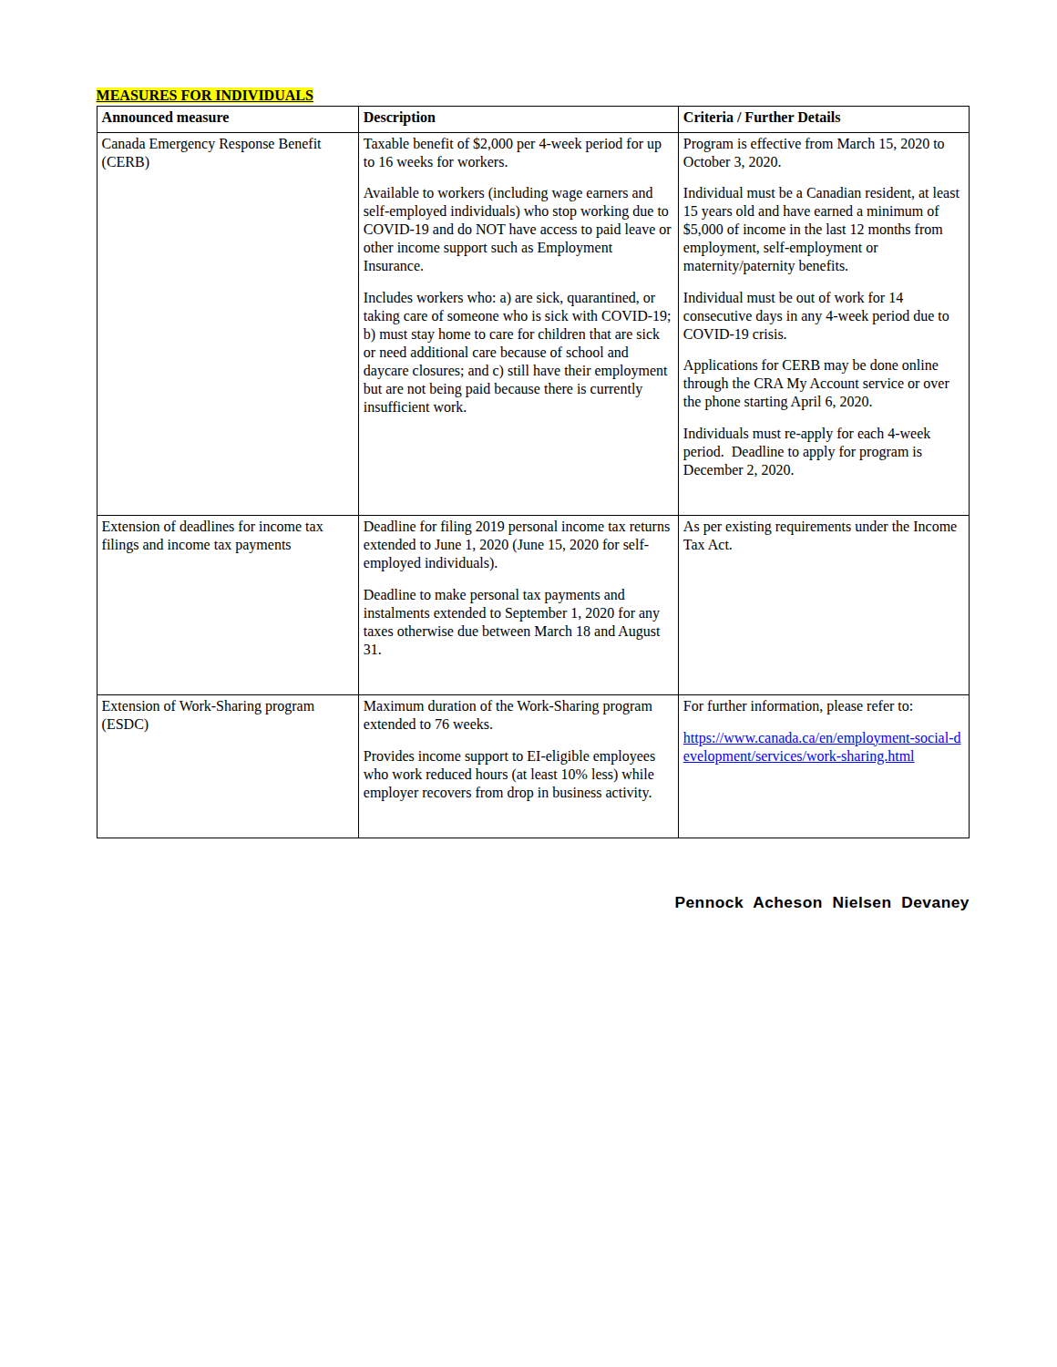MEASURES FOR INDIVIDUALS
| Announced measure | Description | Criteria / Further Details |
| --- | --- | --- |
| Canada Emergency Response Benefit (CERB) | Taxable benefit of $2,000 per 4-week period for up to 16 weeks for workers. Available to workers (including wage earners and self-employed individuals) who stop working due to COVID-19 and do NOT have access to paid leave or other income support such as Employment Insurance. Includes workers who: a) are sick, quarantined, or taking care of someone who is sick with COVID-19; b) must stay home to care for children that are sick or need additional care because of school and daycare closures; and c) still have their employment but are not being paid because there is currently insufficient work. | Program is effective from March 15, 2020 to October 3, 2020. Individual must be a Canadian resident, at least 15 years old and have earned a minimum of $5,000 of income in the last 12 months from employment, self-employment or maternity/paternity benefits. Individual must be out of work for 14 consecutive days in any 4-week period due to COVID-19 crisis. Applications for CERB may be done online through the CRA My Account service or over the phone starting April 6, 2020. Individuals must re-apply for each 4-week period. Deadline to apply for program is December 2, 2020. |
| Extension of deadlines for income tax filings and income tax payments | Deadline for filing 2019 personal income tax returns extended to June 1, 2020 (June 15, 2020 for self-employed individuals). Deadline to make personal tax payments and instalments extended to September 1, 2020 for any taxes otherwise due between March 18 and August 31. | As per existing requirements under the Income Tax Act. |
| Extension of Work-Sharing program (ESDC) | Maximum duration of the Work-Sharing program extended to 76 weeks. Provides income support to EI-eligible employees who work reduced hours (at least 10% less) while employer recovers from drop in business activity. | For further information, please refer to: https://www.canada.ca/en/employment-social-development/services/work-sharing.html |
Pennock Acheson Nielsen Devaney